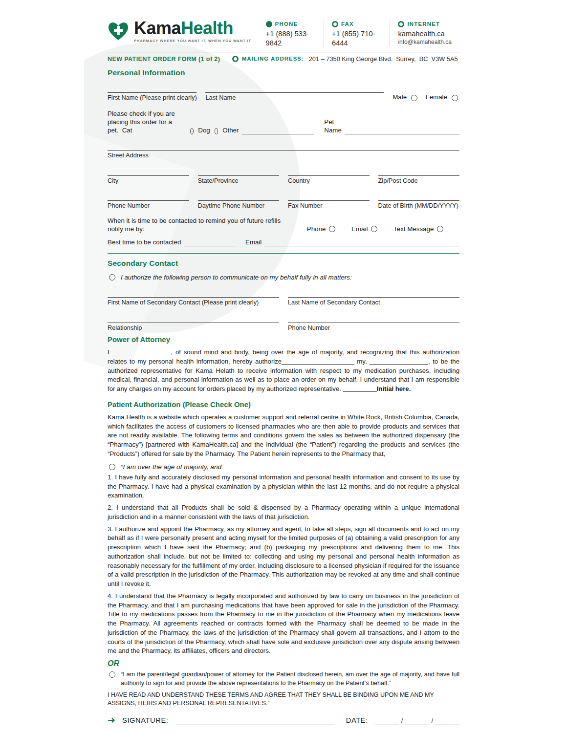Kama Health
Pharmacy where you want it, when you want it
Phone
+1 (888) 533-9842
Fax
+1 (855) 710-6444
Internet
kamahealth.ca
info@kamahealth.ca
NEW PATIENT ORDER FORM (1 of 2)
Mailing Address:
201 – 7350 King George Blvd. Surrey, BC V3W 5A5
Personal Information
First Name (Please print clearly)
Last Name
Male Female
Please check if you are placing this order for a pet. Cat Dog Other Pet Name
Street Address
City
State/Province
Country
Zip/Post Code
Phone Number
Daytime Phone Number
Fax Number
Date of Birth (MM/DD/YYYY)
When it is time to be contacted to remind you of future refills notify me by:
Phone
Email
Text Message
Best time to be contacted Email
Secondary Contact
I authorize the following person to communicate on my behalf fully in all matters:
First Name of Secondary Contact (Please print clearly)
Last Name of Secondary Contact
Relationship
Phone Number
Power of Attorney
I , of sound mind and body, being over the age of majority, and recognizing that this authorization relates to my personal health information, hereby authorize my, , to be the authorized representative for Kama Helath to receive information with respect to my medication purchases, including medical, financial, and personal information as well as to place an order on my behalf. I understand that I am responsible for any charges on my account for orders placed by my authorized representative. Initial here.
Patient Authorization (Please Check One)
Kama Health is a website which operates a customer support and referral centre in White Rock, British Columbia, Canada, which facilitates the access of customers to licensed pharmacies who are then able to provide products and services that are not readily available. The following terms and conditions govern the sales as between the authorized dispensary (the “Pharmacy”) [partnered with KamaHealth.ca] and the individual (the “Patient”) regarding the products and services (the “Products”) offered for sale by the Pharmacy. The Patient herein represents to the Pharmacy that,
“I am over the age of majority, and:
1. I have fully and accurately disclosed my personal information and personal health information and consent to its use by the Pharmacy. I have had a physical examination by a physician within the last 12 months, and do not require a physical examination.
2. I understand that all Products shall be sold & dispensed by a Pharmacy operating within a unique international jurisdiction and in a manner consistent with the laws of that jurisdiction.
3. I authorize and appoint the Pharmacy, as my attorney and agent, to take all steps, sign all documents and to act on my behalf as if I were personally present and acting myself for the limited purposes of (a) obtaining a valid prescription for any prescription which I have sent the Pharmacy; and (b) packaging my prescriptions and delivering them to me. This authorization shall include, but not be limited to: collecting and using my personal and personal health information as reasonably necessary for the fulfillment of my order, including disclosure to a licensed physician if required for the issuance of a valid prescription in the jurisdiction of the Pharmacy. This authorization may be revoked at any time and shall continue until I revoke it.
4. I understand that the Pharmacy is legally incorporated and authorized by law to carry on business in the jurisdiction of the Pharmacy, and that I am purchasing medications that have been approved for sale in the jurisdiction of the Pharmacy. Title to my medications passes from the Pharmacy to me in the jurisdiction of the Pharmacy when my medications leave the Pharmacy. All agreements reached or contracts formed with the Pharmacy shall be deemed to be made in the jurisdiction of the Pharmacy, the laws of the jurisdiction of the Pharmacy shall govern all transactions, and I attorn to the courts of the jurisdiction of the Pharmacy, which shall have sole and exclusive jurisdiction over any dispute arising between me and the Pharmacy, its affiliates, officers and directors.
OR
“I am the parent/legal guardian/power of attorney for the Patient disclosed herein, am over the age of majority, and have full authority to sign for and provide the above representations to the Pharmacy on the Patient’s behalf.”
I HAVE READ AND UNDERSTAND THESE TERMS AND AGREE THAT THEY SHALL BE BINDING UPON ME AND MY ASSIGNS, HEIRS AND PERSONAL REPRESENTATIVES.”
➜ SIGNATURE: DATE: / /